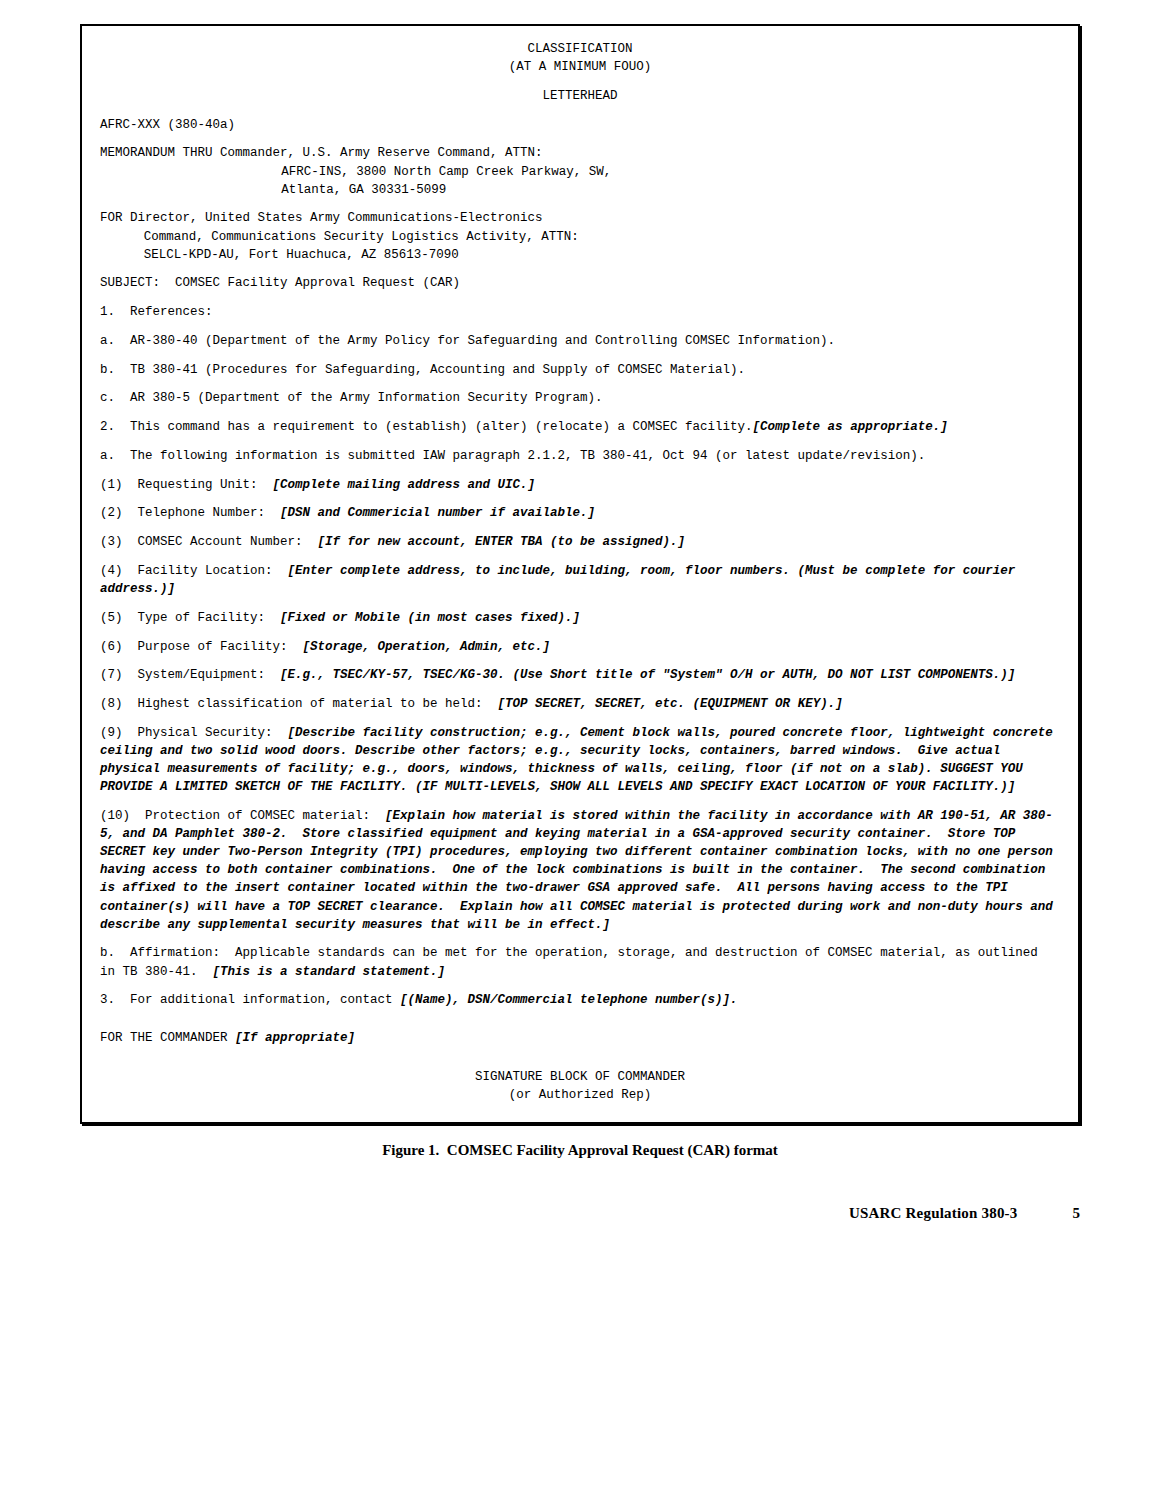CLASSIFICATION
(AT A MINIMUM FOUO)
LETTERHEAD
AFRC-XXX (380-40a)
MEMORANDUM THRU Commander, U.S. Army Reserve Command, ATTN:
AFRC-INS, 3800 North Camp Creek Parkway, SW,
Atlanta, GA 30331-5099
FOR Director, United States Army Communications‑Electronics
Command, Communications Security Logistics Activity, ATTN:
SELCL-KPD-AU, Fort Huachuca, AZ 85613-7090
SUBJECT: COMSEC Facility Approval Request (CAR)
1. References:
a. AR-380-40 (Department of the Army Policy for Safeguarding and Controlling COMSEC Information).
b. TB 380-41 (Procedures for Safeguarding, Accounting and Supply of COMSEC Material).
c. AR 380-5 (Department of the Army Information Security Program).
2. This command has a requirement to (establish) (alter) (relocate) a COMSEC facility.[Complete as appropriate.]
a. The following information is submitted IAW paragraph 2.1.2, TB 380‑41, Oct 94 (or latest update/revision).
(1) Requesting Unit: [Complete mailing address and UIC.]
(2) Telephone Number: [DSN and Commericial number if available.]
(3) COMSEC Account Number: [If for new account, ENTER TBA (to be assigned).]
(4) Facility Location: [Enter complete address, to include, building, room, floor numbers. (Must be complete for courier address.)]
(5) Type of Facility: [Fixed or Mobile (in most cases fixed).]
(6) Purpose of Facility: [Storage, Operation, Admin, etc.]
(7) System/Equipment: [E.g., TSEC/KY-57, TSEC/KG-30. (Use Short title of "System" O/H or AUTH, DO NOT LIST COMPONENTS.)]
(8) Highest classification of material to be held: [TOP SECRET, SECRET, etc. (EQUIPMENT OR KEY).]
(9) Physical Security: [Describe facility construction; e.g., Cement block walls, poured concrete floor, lightweight concrete ceiling and two solid wood doors. Describe other factors; e.g., security locks, containers, barred windows. Give actual physical measurements of facility; e.g., doors, windows, thickness of walls, ceiling, floor (if not on a slab). SUGGEST YOU PROVIDE A LIMITED SKETCH OF THE FACILITY. (IF MULTI-LEVELS, SHOW ALL LEVELS AND SPECIFY EXACT LOCATION OF YOUR FACILITY.)]
(10) Protection of COMSEC material: [Explain how material is stored within the facility in accordance with AR 190-51, AR 380-5, and DA Pamphlet 380-2. Store classified equipment and keying material in a GSA-approved security container. Store TOP SECRET key under Two‑Person Integrity (TPI) procedures, employing two different container combination locks, with no one person having access to both container combinations. One of the lock combinations is built in the container. The second combination is affixed to the insert container located within the two‑drawer GSA approved safe. All persons having access to the TPI container(s) will have a TOP SECRET clearance. Explain how all COMSEC material is protected during work and non‑duty hours and describe any supplemental security measures that will be in effect.]
b. Affirmation: Applicable standards can be met for the operation, storage, and destruction of COMSEC material, as outlined in TB 380‑41. [This is a standard statement.]
3. For additional information, contact [(Name), DSN/Commercial telephone number(s)].
FOR THE COMMANDER [If appropriate]
SIGNATURE BLOCK OF COMMANDER
(or Authorized Rep)
Figure 1. COMSEC Facility Approval Request (CAR) format
USARC Regulation 380-3 5